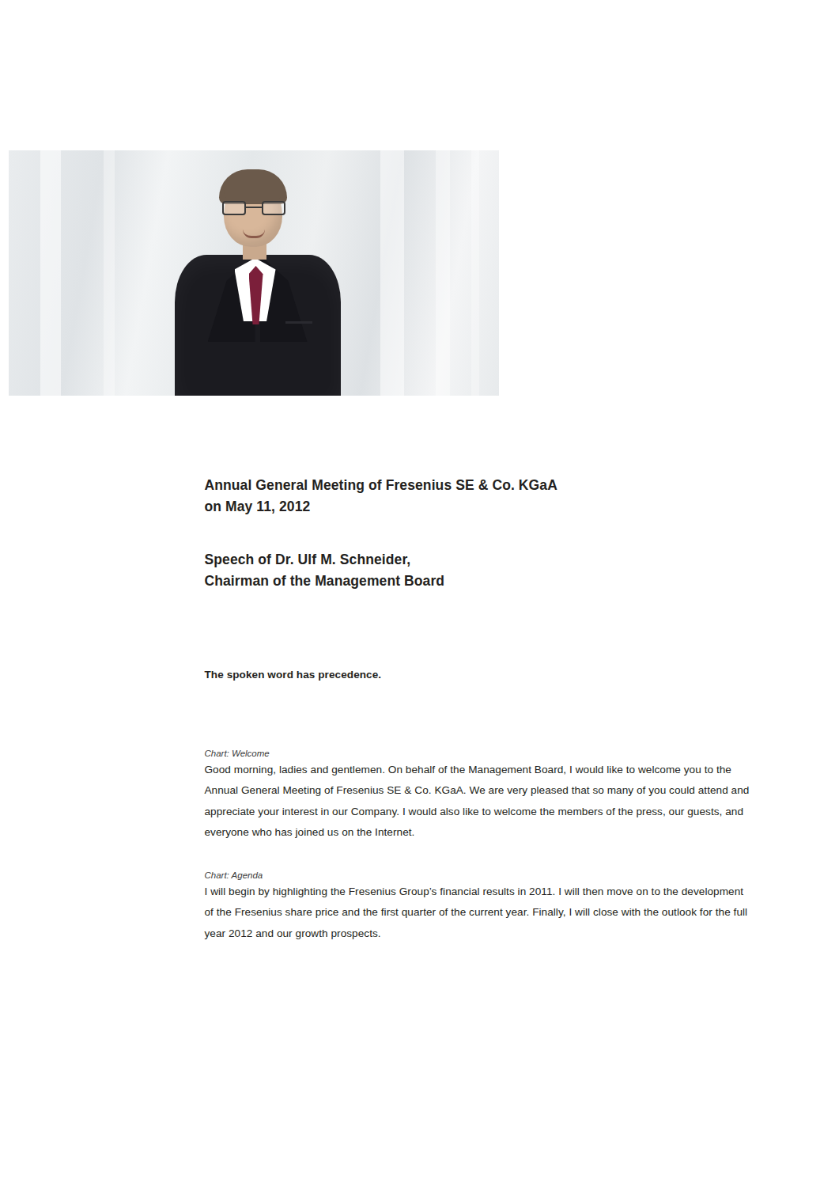Annual General Meeting of Fresenius SE & Co. KGaA
on May 11, 2012
Speech of Dr. Ulf M. Schneider,
Chairman of the Management Board
The spoken word has precedence.
Chart: Welcome
Good morning, ladies and gentlemen. On behalf of the Management Board, I would like to welcome you to the Annual General Meeting of Fresenius SE & Co. KGaA. We are very pleased that so many of you could attend and appreciate your interest in our Company. I would also like to welcome the members of the press, our guests, and everyone who has joined us on the Internet.
Chart: Agenda
I will begin by highlighting the Fresenius Group’s financial results in 2011. I will then move on to the development of the Fresenius share price and the first quarter of the current year. Finally, I will close with the outlook for the full year 2012 and our growth prospects.